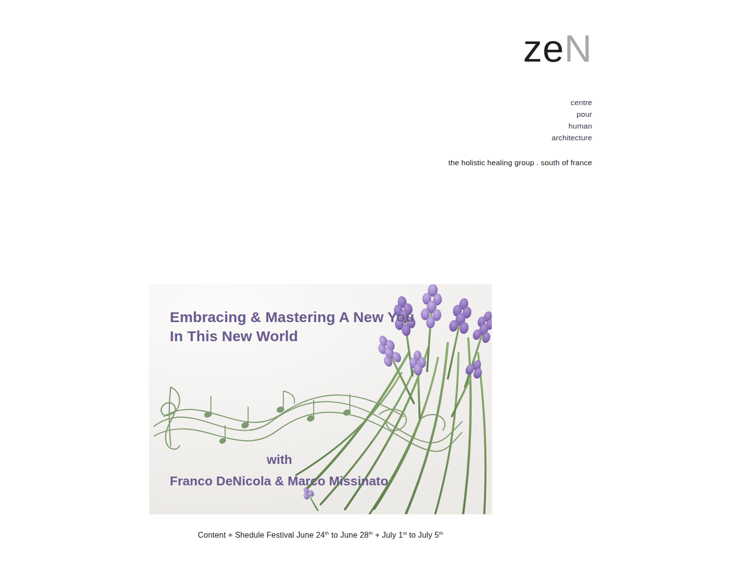ze N
centre pour human architecture
the holistic healing group . south of france
Embracing & Mastering A New You
In This New World
with
Franco DeNicola & Marco Missinato
Content + Shedule Festival June 24th to June 28th + July 1st to July 5th